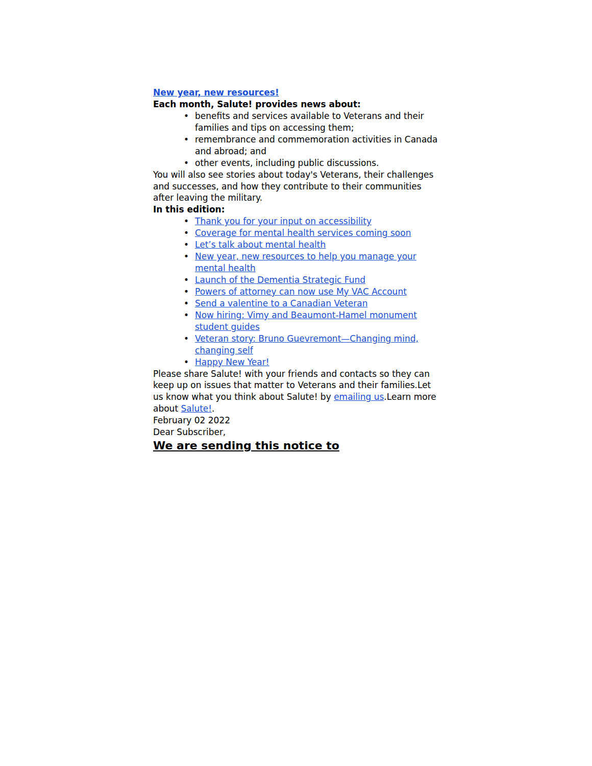New year, new resources!
Each month, Salute! provides news about:
benefits and services available to Veterans and their families and tips on accessing them;
remembrance and commemoration activities in Canada and abroad; and
other events, including public discussions.
You will also see stories about today's Veterans, their challenges and successes, and how they contribute to their communities after leaving the military.
In this edition:
Thank you for your input on accessibility
Coverage for mental health services coming soon
Let’s talk about mental health
New year, new resources to help you manage your mental health
Launch of the Dementia Strategic Fund
Powers of attorney can now use My VAC Account
Send a valentine to a Canadian Veteran
Now hiring: Vimy and Beaumont-Hamel monument student guides
Veteran story: Bruno Guevremont—Changing mind, changing self
Happy New Year!
Please share Salute! with your friends and contacts so they can keep up on issues that matter to Veterans and their families.Let us know what you think about Salute! by emailing us.Learn more about Salute!.
February 02 2022
Dear Subscriber,
We are sending this notice to